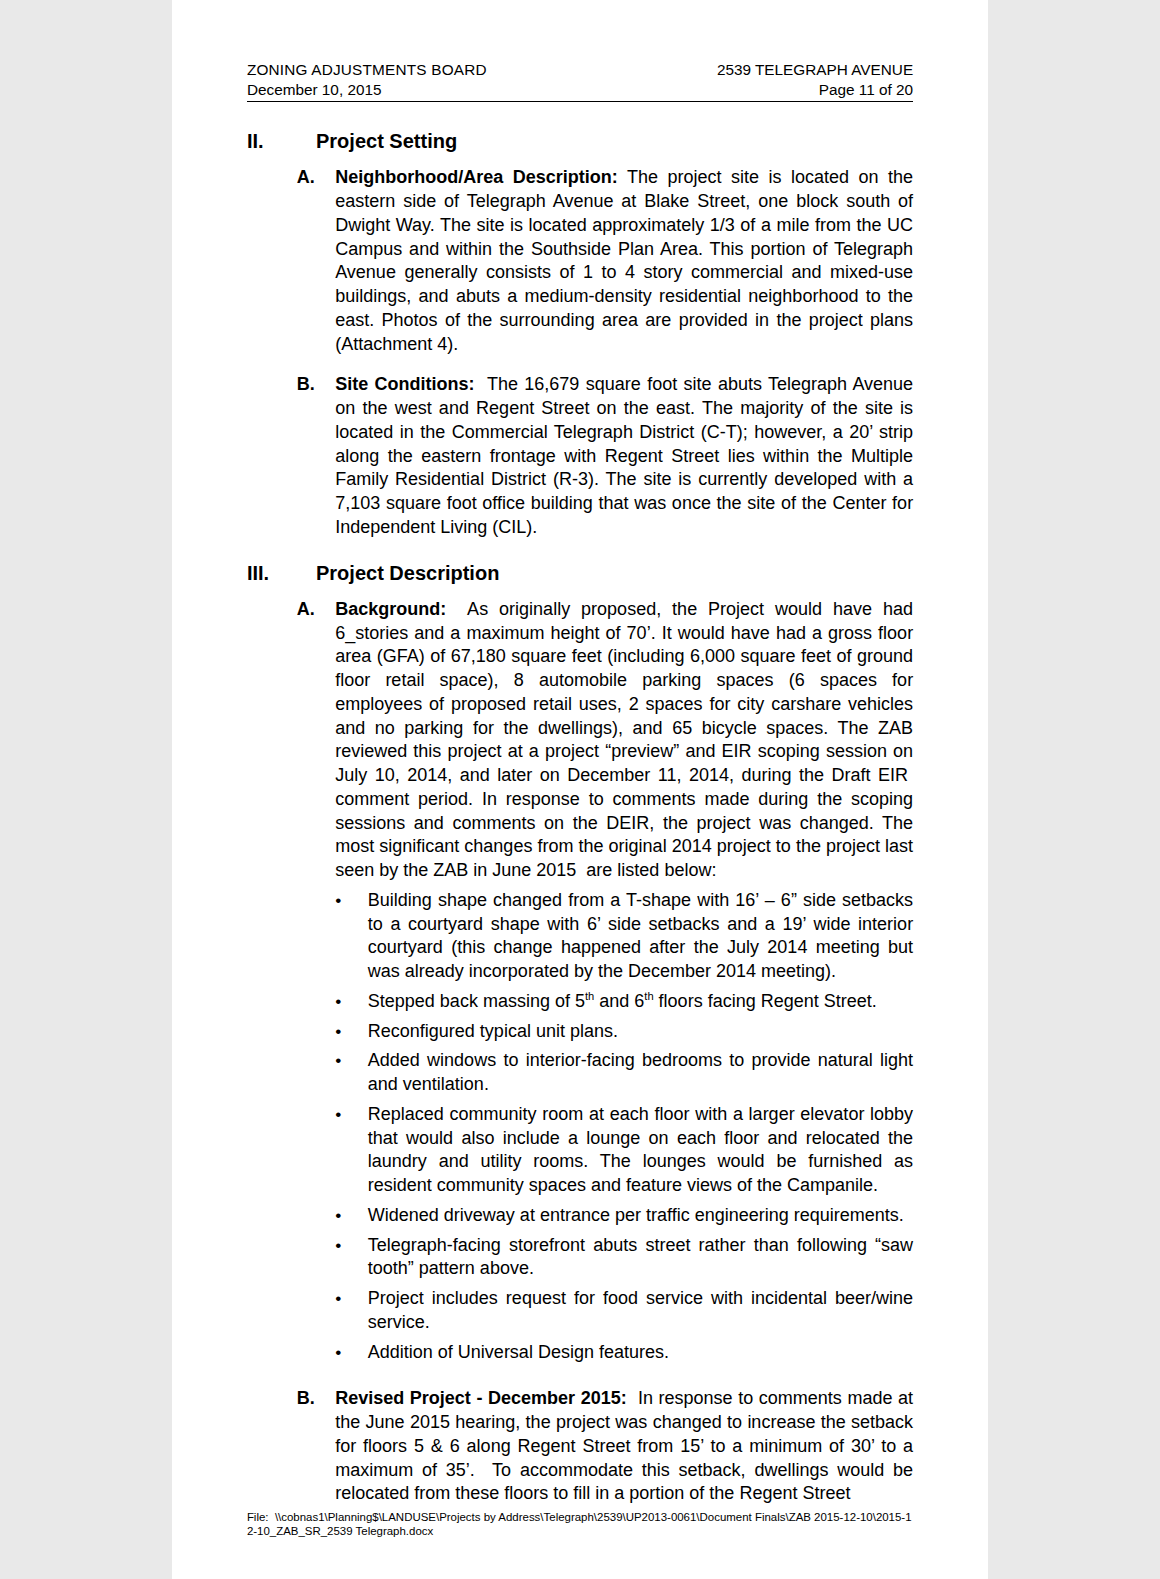| ZONING ADJUSTMENTS BOARD | 2539 TELEGRAPH AVENUE |
| December 10, 2015 | Page 11 of 20 |
II. Project Setting
A. Neighborhood/Area Description: The project site is located on the eastern side of Telegraph Avenue at Blake Street, one block south of Dwight Way. The site is located approximately 1/3 of a mile from the UC Campus and within the Southside Plan Area. This portion of Telegraph Avenue generally consists of 1 to 4 story commercial and mixed-use buildings, and abuts a medium-density residential neighborhood to the east. Photos of the surrounding area are provided in the project plans (Attachment 4).
B. Site Conditions: The 16,679 square foot site abuts Telegraph Avenue on the west and Regent Street on the east. The majority of the site is located in the Commercial Telegraph District (C-T); however, a 20’ strip along the eastern frontage with Regent Street lies within the Multiple Family Residential District (R-3). The site is currently developed with a 7,103 square foot office building that was once the site of the Center for Independent Living (CIL).
III. Project Description
A. Background: As originally proposed, the Project would have had 6_stories and a maximum height of 70’. It would have had a gross floor area (GFA) of 67,180 square feet (including 6,000 square feet of ground floor retail space), 8 automobile parking spaces (6 spaces for employees of proposed retail uses, 2 spaces for city carshare vehicles and no parking for the dwellings), and 65 bicycle spaces. The ZAB reviewed this project at a project “preview” and EIR scoping session on July 10, 2014, and later on December 11, 2014, during the Draft EIR comment period. In response to comments made during the scoping sessions and comments on the DEIR, the project was changed. The most significant changes from the original 2014 project to the project last seen by the ZAB in June 2015 are listed below:
Building shape changed from a T-shape with 16’ – 6” side setbacks to a courtyard shape with 6’ side setbacks and a 19’ wide interior courtyard (this change happened after the July 2014 meeting but was already incorporated by the December 2014 meeting).
Stepped back massing of 5th and 6th floors facing Regent Street.
Reconfigured typical unit plans.
Added windows to interior-facing bedrooms to provide natural light and ventilation.
Replaced community room at each floor with a larger elevator lobby that would also include a lounge on each floor and relocated the laundry and utility rooms. The lounges would be furnished as resident community spaces and feature views of the Campanile.
Widened driveway at entrance per traffic engineering requirements.
Telegraph-facing storefront abuts street rather than following “saw tooth” pattern above.
Project includes request for food service with incidental beer/wine service.
Addition of Universal Design features.
B. Revised Project - December 2015: In response to comments made at the June 2015 hearing, the project was changed to increase the setback for floors 5 & 6 along Regent Street from 15’ to a minimum of 30’ to a maximum of 35’. To accommodate this setback, dwellings would be relocated from these floors to fill in a portion of the Regent Street
File: \\cobnas1\Planning$\LANDUSE\Projects by Address\Telegraph\2539\UP2013-0061\Document Finals\ZAB 2015-12-10\2015-12-10_ZAB_SR_2539 Telegraph.docx